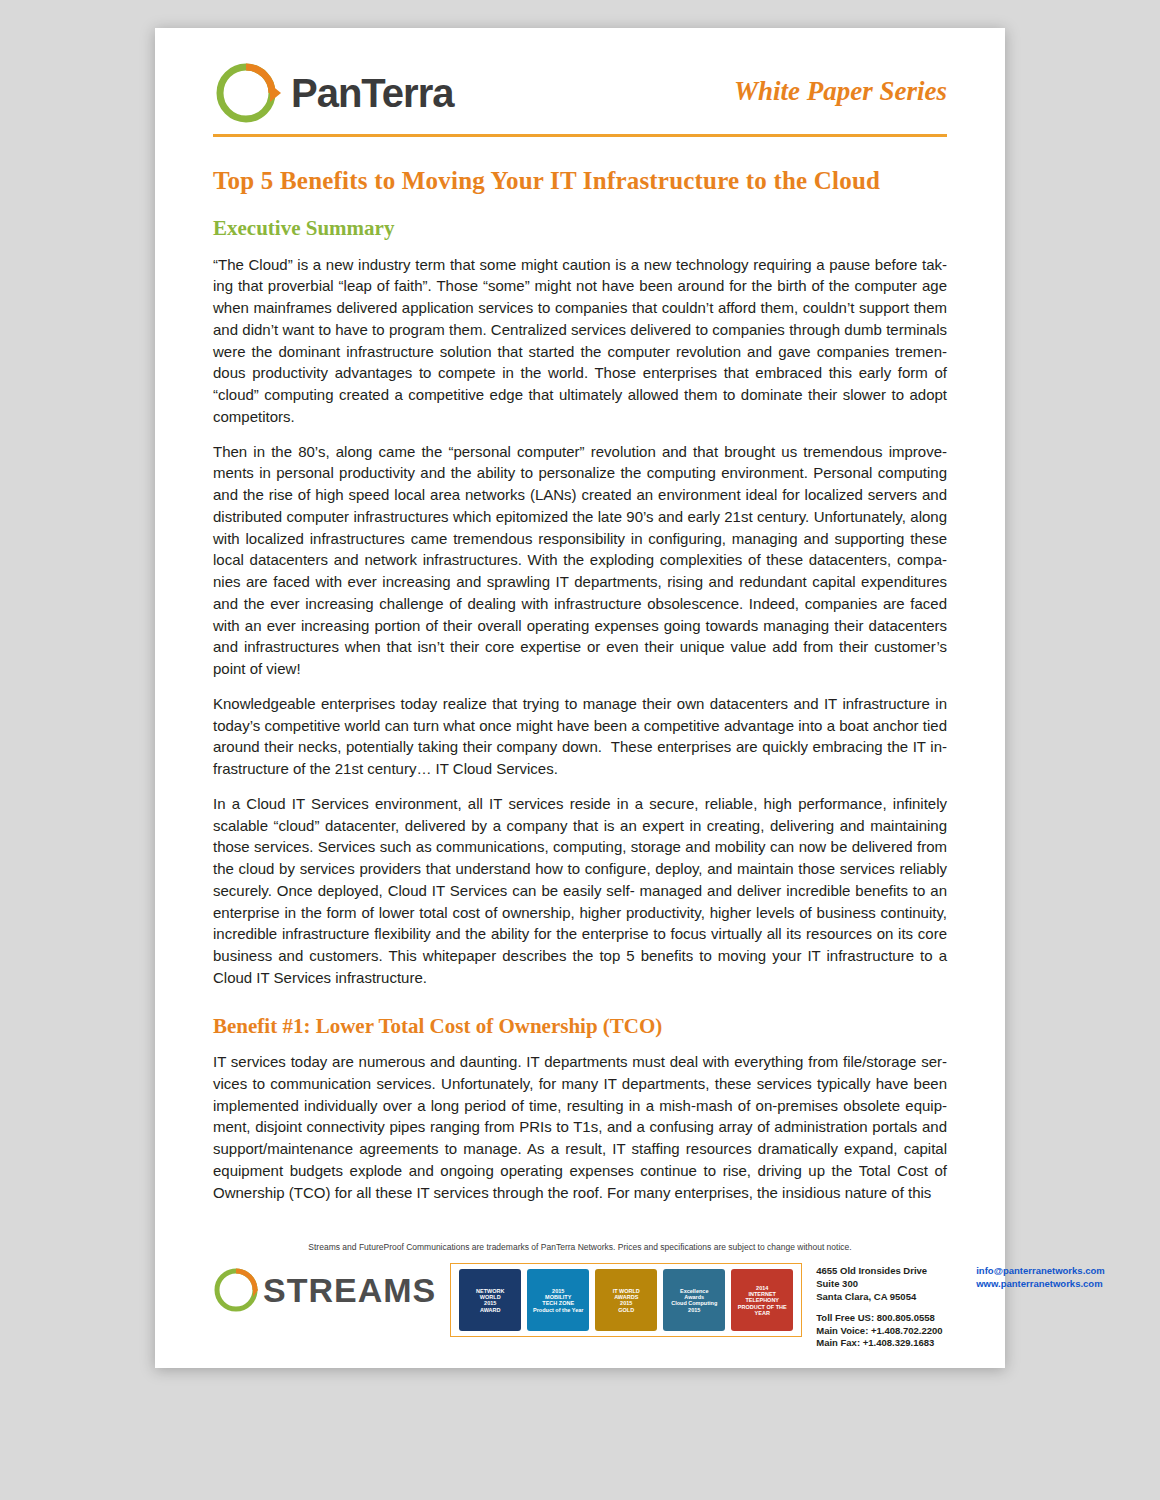PanTerra
White Paper Series
Top 5 Benefits to Moving Your IT Infrastructure to the Cloud
Executive Summary
“The Cloud” is a new industry term that some might caution is a new technology requiring a pause before taking that proverbial “leap of faith”. Those “some” might not have been around for the birth of the computer age when mainframes delivered application services to companies that couldn’t afford them, couldn’t support them and didn’t want to have to program them. Centralized services delivered to companies through dumb terminals were the dominant infrastructure solution that started the computer revolution and gave companies tremendous productivity advantages to compete in the world. Those enterprises that embraced this early form of “cloud” computing created a competitive edge that ultimately allowed them to dominate their slower to adopt competitors.
Then in the 80’s, along came the “personal computer” revolution and that brought us tremendous improvements in personal productivity and the ability to personalize the computing environment. Personal computing and the rise of high speed local area networks (LANs) created an environment ideal for localized servers and distributed computer infrastructures which epitomized the late 90’s and early 21st century. Unfortunately, along with localized infrastructures came tremendous responsibility in configuring, managing and supporting these local datacenters and network infrastructures. With the exploding complexities of these datacenters, companies are faced with ever increasing and sprawling IT departments, rising and redundant capital expenditures and the ever increasing challenge of dealing with infrastructure obsolescence. Indeed, companies are faced with an ever increasing portion of their overall operating expenses going towards managing their datacenters and infrastructures when that isn’t their core expertise or even their unique value add from their customer’s point of view!
Knowledgeable enterprises today realize that trying to manage their own datacenters and IT infrastructure in today’s competitive world can turn what once might have been a competitive advantage into a boat anchor tied around their necks, potentially taking their company down. These enterprises are quickly embracing the IT infrastructure of the 21st century… IT Cloud Services.
In a Cloud IT Services environment, all IT services reside in a secure, reliable, high performance, infinitely scalable “cloud” datacenter, delivered by a company that is an expert in creating, delivering and maintaining those services. Services such as communications, computing, storage and mobility can now be delivered from the cloud by services providers that understand how to configure, deploy, and maintain those services reliably securely. Once deployed, Cloud IT Services can be easily self- managed and deliver incredible benefits to an enterprise in the form of lower total cost of ownership, higher productivity, higher levels of business continuity, incredible infrastructure flexibility and the ability for the enterprise to focus virtually all its resources on its core business and customers. This whitepaper describes the top 5 benefits to moving your IT infrastructure to a Cloud IT Services infrastructure.
Benefit #1: Lower Total Cost of Ownership (TCO)
IT services today are numerous and daunting. IT departments must deal with everything from file/storage services to communication services. Unfortunately, for many IT departments, these services typically have been implemented individually over a long period of time, resulting in a mish-mash of on-premises obsolete equipment, disjoint connectivity pipes ranging from PRIs to T1s, and a confusing array of administration portals and support/maintenance agreements to manage. As a result, IT staffing resources dramatically expand, capital equipment budgets explode and ongoing operating expenses continue to rise, driving up the Total Cost of Ownership (TCO) for all these IT services through the roof. For many enterprises, the insidious nature of this
Streams and FutureProof Communications are trademarks of PanTerra Networks. Prices and specifications are subject to change without notice.
STREAMS
NETWORK
WORLD
2015
AWARD
2015
MOBILITY
TECH ZONE
Product of the Year
IT WORLD
AWARDS
2015
GOLD
Excellence
Awards
Cloud Computing
2015
2014
INTERNET
TELEPHONY
PRODUCT OF THE YEAR
4655 Old Ironsides Drive
Suite 300
Santa Clara, CA 95054
info@panterranetworks.com
www.panterranetworks.com
Toll Free US: 800.805.0558
Main Voice: +1.408.702.2200
Main Fax: +1.408.329.1683